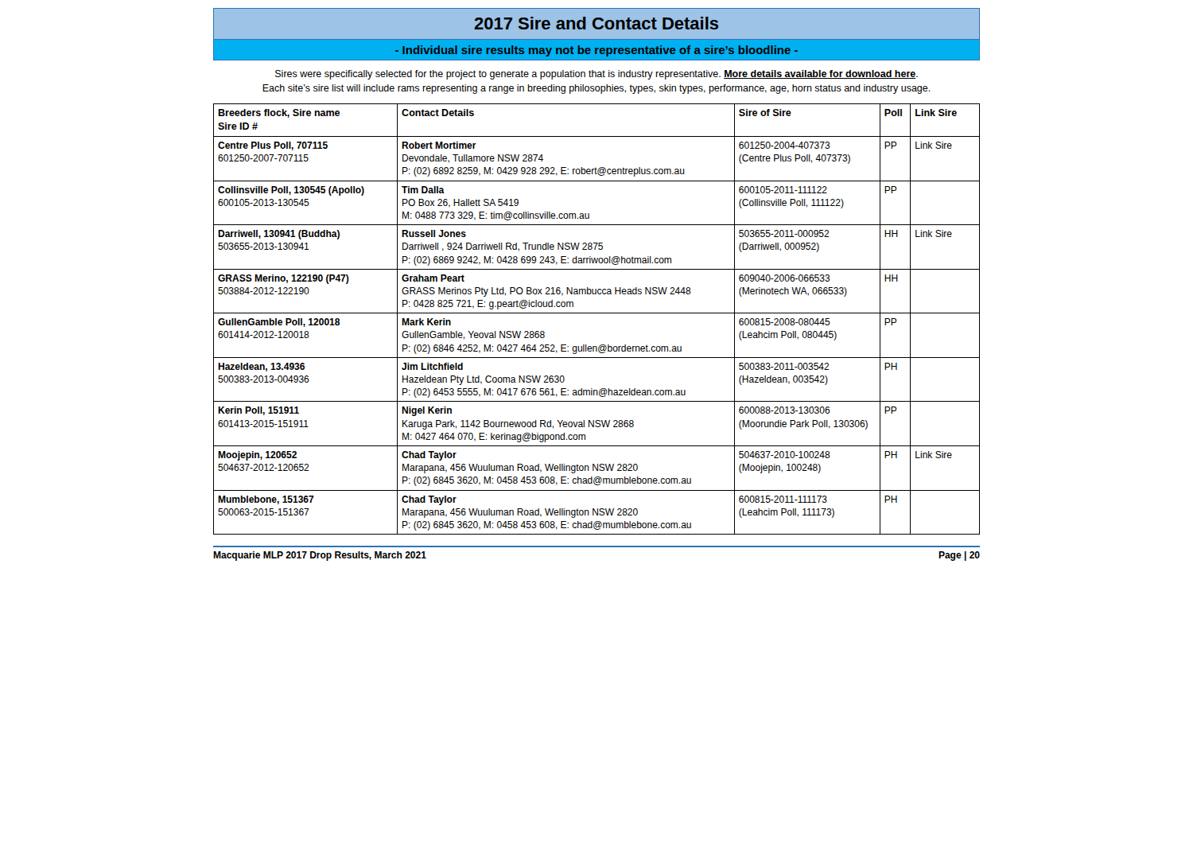2017 Sire and Contact Details
- Individual sire results may not be representative of a sire’s bloodline -
Sires were specifically selected for the project to generate a population that is industry representative. More details available for download here.
Each site’s sire list will include rams representing a range in breeding philosophies, types, skin types, performance, age, horn status and industry usage.
| Breeders flock, Sire name Sire ID # | Contact Details | Sire of Sire | Poll | Link Sire |
| --- | --- | --- | --- | --- |
| Centre Plus Poll, 707115 601250-2007-707115 | Robert Mortimer Devondale, Tullamore NSW 2874 P: (02) 6892 8259, M: 0429 928 292, E: robert@centreplus.com.au | 601250-2004-407373 (Centre Plus Poll, 407373) | PP | Link Sire |
| Collinsville Poll, 130545 (Apollo) 600105-2013-130545 | Tim Dalla PO Box 26, Hallett SA 5419 M: 0488 773 329, E: tim@collinsville.com.au | 600105-2011-111122 (Collinsville Poll, 111122) | PP | |
| Darriwell, 130941 (Buddha) 503655-2013-130941 | Russell Jones Darriwell , 924 Darriwell Rd, Trundle NSW 2875 P: (02) 6869 9242, M: 0428 699 243, E: darriwool@hotmail.com | 503655-2011-000952 (Darriwell, 000952) | HH | Link Sire |
| GRASS Merino, 122190 (P47) 503884-2012-122190 | Graham Peart GRASS Merinos Pty Ltd, PO Box 216, Nambucca Heads NSW 2448 P: 0428 825 721, E: g.peart@icloud.com | 609040-2006-066533 (Merinotech WA, 066533) | HH | |
| GullenGamble Poll, 120018 601414-2012-120018 | Mark Kerin GullenGamble, Yeoval NSW 2868 P: (02) 6846 4252, M: 0427 464 252, E: gullen@bordernet.com.au | 600815-2008-080445 (Leahcim Poll, 080445) | PP | |
| Hazeldean, 13.4936 500383-2013-004936 | Jim Litchfield Hazeldean Pty Ltd, Cooma NSW 2630 P: (02) 6453 5555, M: 0417 676 561, E: admin@hazeldean.com.au | 500383-2011-003542 (Hazeldean, 003542) | PH | |
| Kerin Poll, 151911 601413-2015-151911 | Nigel Kerin Karuga Park, 1142 Bournewood Rd, Yeoval NSW 2868 M: 0427 464 070, E: kerinag@bigpond.com | 600088-2013-130306 (Moorundie Park Poll, 130306) | PP | |
| Moojepin, 120652 504637-2012-120652 | Chad Taylor Marapana, 456 Wuuluman Road, Wellington NSW 2820 P: (02) 6845 3620, M: 0458 453 608, E: chad@mumblebone.com.au | 504637-2010-100248 (Moojepin, 100248) | PH | Link Sire |
| Mumblebone, 151367 500063-2015-151367 | Chad Taylor Marapana, 456 Wuuluman Road, Wellington NSW 2820 P: (02) 6845 3620, M: 0458 453 608, E: chad@mumblebone.com.au | 600815-2011-111173 (Leahcim Poll, 111173) | PH | |
Macquarie MLP 2017 Drop Results, March 2021
Page | 20